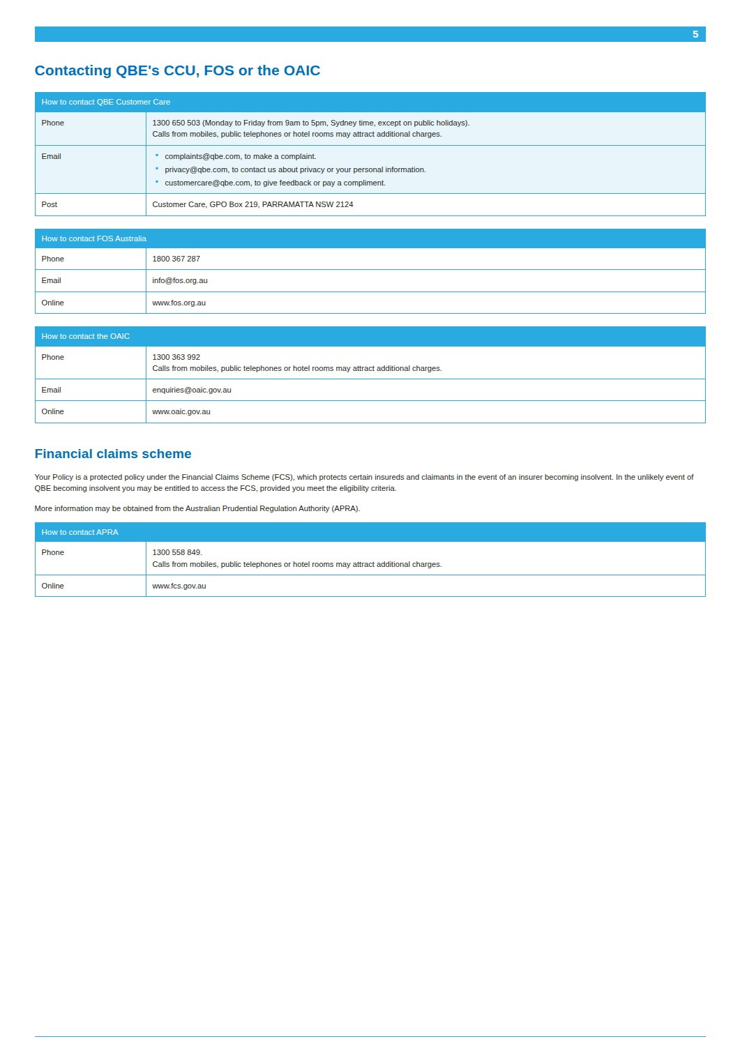5
Contacting QBE's CCU, FOS or the OAIC
How to contact QBE Customer Care
| Phone | 1300 650 503 (Monday to Friday from 9am to 5pm, Sydney time, except on public holidays). Calls from mobiles, public telephones or hotel rooms may attract additional charges. |
| Email | complaints@qbe.com, to make a complaint. privacy@qbe.com, to contact us about privacy or your personal information. customercare@qbe.com, to give feedback or pay a compliment. |
| Post | Customer Care, GPO Box 219, PARRAMATTA NSW 2124 |
How to contact FOS Australia
| Phone | 1800 367 287 |
| Email | info@fos.org.au |
| Online | www.fos.org.au |
How to contact the OAIC
| Phone | 1300 363 992 Calls from mobiles, public telephones or hotel rooms may attract additional charges. |
| Email | enquiries@oaic.gov.au |
| Online | www.oaic.gov.au |
Financial claims scheme
Your Policy is a protected policy under the Financial Claims Scheme (FCS), which protects certain insureds and claimants in the event of an insurer becoming insolvent. In the unlikely event of QBE becoming insolvent you may be entitled to access the FCS, provided you meet the eligibility criteria.
More information may be obtained from the Australian Prudential Regulation Authority (APRA).
How to contact APRA
| Phone | 1300 558 849. Calls from mobiles, public telephones or hotel rooms may attract additional charges. |
| Online | www.fcs.gov.au |